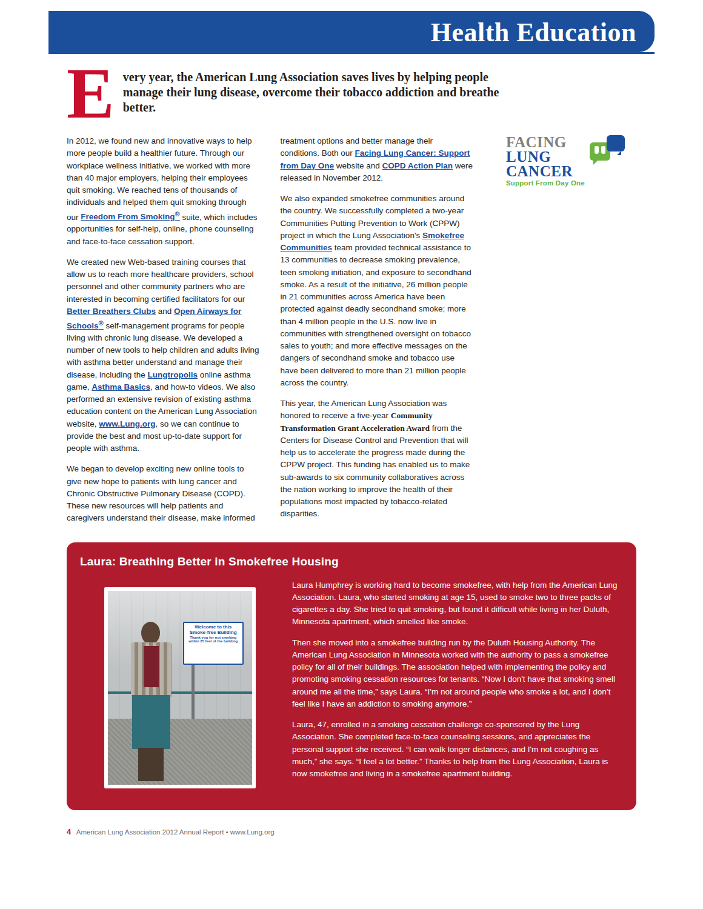Health Education
E
very year, the American Lung Association saves lives by helping people manage their lung disease, overcome their tobacco addiction and breathe better.
FACING
LUNG
CANCER
Support From Day One
In 2012, we found new and innovative ways to help more people build a healthier future. Through our workplace wellness initiative, we worked with more than 40 major employers, helping their employees quit smoking. We reached tens of thousands of individuals and helped them quit smoking through our Freedom From Smoking® suite, which includes opportunities for self-help, online, phone counseling and face-to-face cessation support.
We created new Web-based training courses that allow us to reach more healthcare providers, school personnel and other community partners who are interested in becoming certified facilitators for our Better Breathers Clubs and Open Airways for Schools® self-management programs for people living with chronic lung disease. We developed a number of new tools to help children and adults living with asthma better understand and manage their disease, including the Lungtropolis online asthma game, Asthma Basics, and how-to videos. We also performed an extensive revision of existing asthma education content on the American Lung Association website, www.Lung.org, so we can continue to provide the best and most up-to-date support for people with asthma.
We began to develop exciting new online tools to give new hope to patients with lung cancer and Chronic Obstructive Pulmonary Disease (COPD). These new resources will help patients and caregivers understand their disease, make informed treatment options and better manage their conditions. Both our Facing Lung Cancer: Support from Day One website and COPD Action Plan were released in November 2012.
We also expanded smokefree communities around the country. We successfully completed a two-year Communities Putting Prevention to Work (CPPW) project in which the Lung Association's Smokefree Communities team provided technical assistance to 13 communities to decrease smoking prevalence, teen smoking initiation, and exposure to secondhand smoke. As a result of the initiative, 26 million people in 21 communities across America have been protected against deadly secondhand smoke; more than 4 million people in the U.S. now live in communities with strengthened oversight on tobacco sales to youth; and more effective messages on the dangers of secondhand smoke and tobacco use have been delivered to more than 21 million people across the country.
This year, the American Lung Association was honored to receive a five-year Community Transformation Grant Acceleration Award from the Centers for Disease Control and Prevention that will help us to accelerate the progress made during the CPPW project. This funding has enabled us to make sub-awards to six community collaboratives across the nation working to improve the health of their populations most impacted by tobacco-related disparities.
Laura: Breathing Better in Smokefree Housing
Welcome to this Smoke-free Building Thank you for not smoking within 25 feet of the building
Laura Humphrey is working hard to become smokefree, with help from the American Lung Association. Laura, who started smoking at age 15, used to smoke two to three packs of cigarettes a day. She tried to quit smoking, but found it difficult while living in her Duluth, Minnesota apartment, which smelled like smoke.
Then she moved into a smokefree building run by the Duluth Housing Authority. The American Lung Association in Minnesota worked with the authority to pass a smokefree policy for all of their buildings. The association helped with implementing the policy and promoting smoking cessation resources for tenants. “Now I don't have that smoking smell around me all the time,” says Laura. “I'm not around people who smoke a lot, and I don’t feel like I have an addiction to smoking anymore.”
Laura, 47, enrolled in a smoking cessation challenge co-sponsored by the Lung Association. She completed face-to-face counseling sessions, and appreciates the personal support she received. “I can walk longer distances, and I'm not coughing as much,” she says. “I feel a lot better.” Thanks to help from the Lung Association, Laura is now smokefree and living in a smokefree apartment building.
4 American Lung Association 2012 Annual Report • www.Lung.org